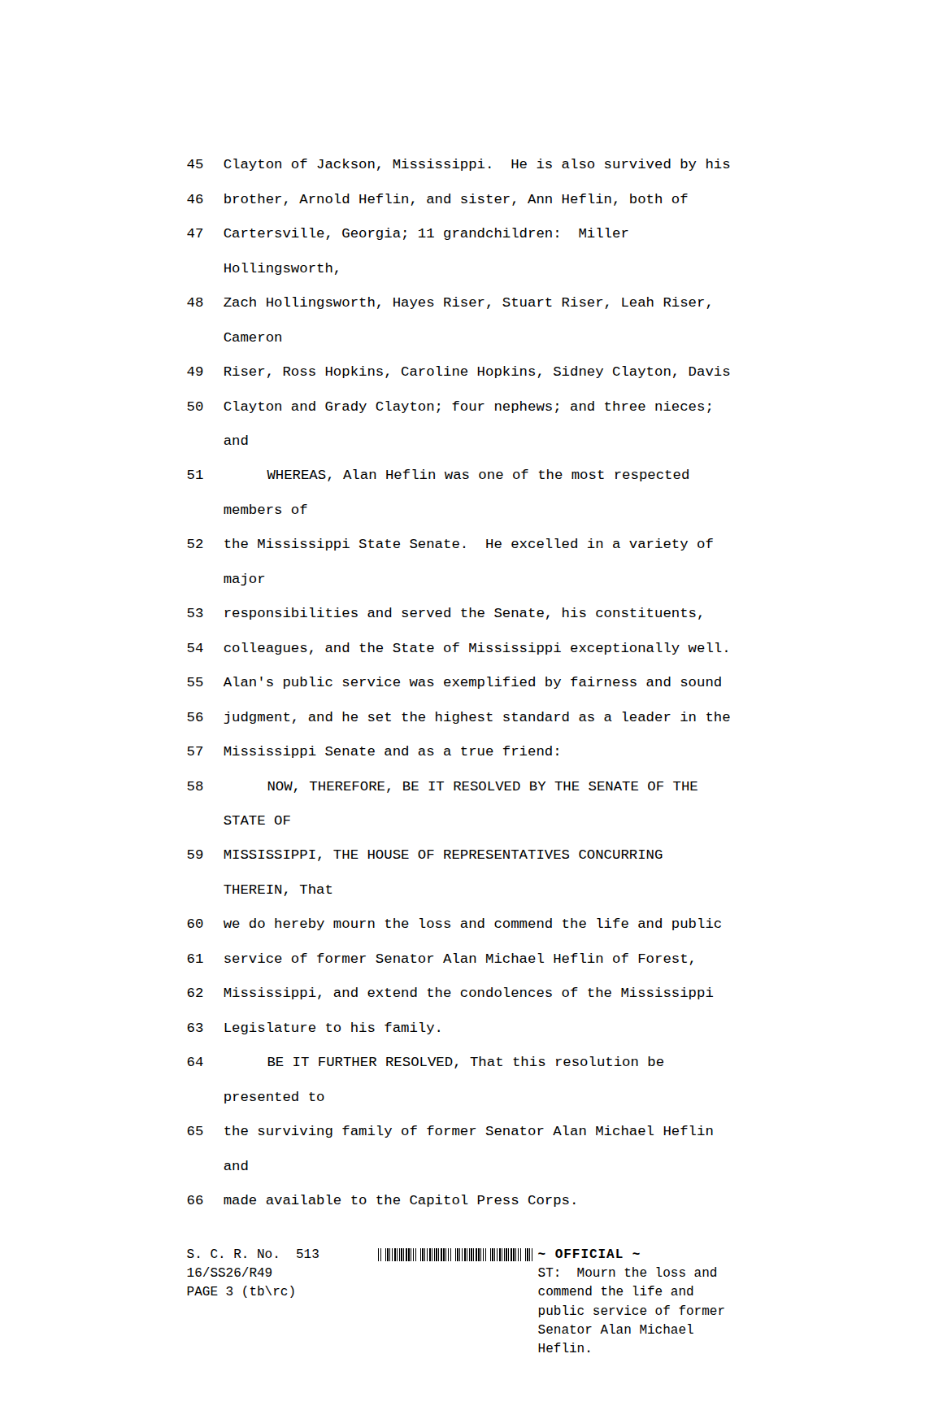45 Clayton of Jackson, Mississippi. He is also survived by his
46 brother, Arnold Heflin, and sister, Ann Heflin, both of
47 Cartersville, Georgia; 11 grandchildren: Miller Hollingsworth,
48 Zach Hollingsworth, Hayes Riser, Stuart Riser, Leah Riser, Cameron
49 Riser, Ross Hopkins, Caroline Hopkins, Sidney Clayton, Davis
50 Clayton and Grady Clayton; four nephews; and three nieces; and
51 WHEREAS, Alan Heflin was one of the most respected members of
52 the Mississippi State Senate. He excelled in a variety of major
53 responsibilities and served the Senate, his constituents,
54 colleagues, and the State of Mississippi exceptionally well.
55 Alan's public service was exemplified by fairness and sound
56 judgment, and he set the highest standard as a leader in the
57 Mississippi Senate and as a true friend:
58 NOW, THEREFORE, BE IT RESOLVED BY THE SENATE OF THE STATE OF
59 MISSISSIPPI, THE HOUSE OF REPRESENTATIVES CONCURRING THEREIN, That
60 we do hereby mourn the loss and commend the life and public
61 service of former Senator Alan Michael Heflin of Forest,
62 Mississippi, and extend the condolences of the Mississippi
63 Legislature to his family.
64 BE IT FURTHER RESOLVED, That this resolution be presented to
65 the surviving family of former Senator Alan Michael Heflin and
66 made available to the Capitol Press Corps.
S. C. R. No. 513 16/SS26/R49 PAGE 3 (tb\rc)
~ OFFICIAL ~ ST: Mourn the loss and commend the life and public service of former Senator Alan Michael Heflin.